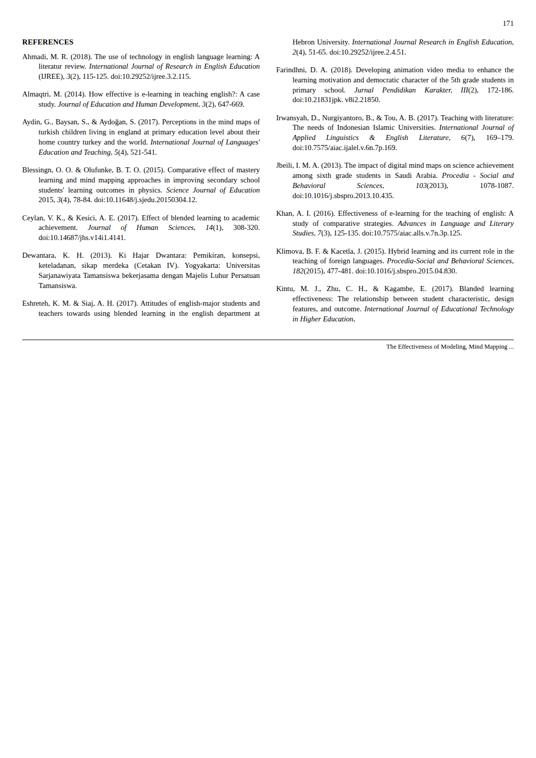171
REFERENCES
Ahmadi, M. R. (2018). The use of technology in english language learning: A literatur review. International Journal of Research in English Education (IJREE), 3(2), 115-125. doi:10.29252/ijree.3.2.115.
Almaqtri, M. (2014). How effective is e-learning in teaching english?: A case study. Journal of Education and Human Development, 3(2), 647-669.
Aydin, G., Baysan, S., & Aydoğan, S. (2017). Perceptions in the mind maps of turkish children living in england at primary education level about their home country turkey and the world. International Journal of Languages' Education and Teaching, 5(4), 521-541.
Blessingn, O. O. & Olufunke, B. T. O. (2015). Comparative effect of mastery learning and mind mapping approaches in improving secondary school students' learning outcomes in physics. Science Journal of Education 2015, 3(4), 78-84. doi:10.11648/j.sjedu.20150304.12.
Ceylan, V. K., & Kesici, A. E. (2017). Effect of blended learning to academic achievement. Journal of Human Sciences, 14(1), 308-320. doi:10.14687/jhs.v14i1.4141.
Dewantara, K. H. (2013). Ki Hajar Dwantara: Pemikiran, konsepsi, keteladanan, sikap merdeka (Cetakan IV). Yogyakarta: Universitas Sarjanawiyata Tamansiswa bekerjasama dengan Majelis Luhur Persatuan Tamansiswa.
Eshreteh, K. M. & Siaj, A. H. (2017). Attitudes of english-major students and teachers towards using blended learning in the english department at Hebron University. International Journal Research in English Education, 2(4), 51-65. doi:10.29252/ijree.2.4.51.
Farindhni, D. A. (2018). Developing animation video media to enhance the learning motivation and democratic character of the 5th grade students in primary school. Jurnal Pendidikan Karakter, III(2), 172-186. doi:10.21831jpk. v8i2.21850.
Irwansyah, D., Nurgiyantoro, B., & Tou, A. B. (2017). Teaching with literature: The needs of Indonesian Islamic Universities. International Journal of Applied Linguistics & English Literature, 6(7), 169–179. doi:10.7575/aiac.ijalel.v.6n.7p.169.
Jbeili, I. M. A. (2013). The impact of digital mind maps on science achievement among sixth grade students in Saudi Arabia. Procedia - Social and Behavioral Sciences, 103(2013), 1078-1087. doi:10.1016/j.sbspro.2013.10.435.
Khan, A. I. (2016). Effectiveness of e-learning for the teaching of english: A study of comparative strategies. Advances in Language and Literary Studies, 7(3), 125-135. doi:10.7575/aiac.alls.v.7n.3p.125.
Klimova, B. F. & Kacetla, J. (2015). Hybrid learning and its current role in the teaching of foreign languages. Procedia-Social and Behavioral Sciences, 182(2015), 477-481. doi:10.1016/j.sbspro.2015.04.830.
Kintu, M. J., Zhu, C. H., & Kagambe, E. (2017). Blanded learning effectiveness: The relationship between student characteristic, design features, and outcome. International Journal of Educational Technology in Higher Education,
The Effectiveness of Modeling, Mind Mapping ...